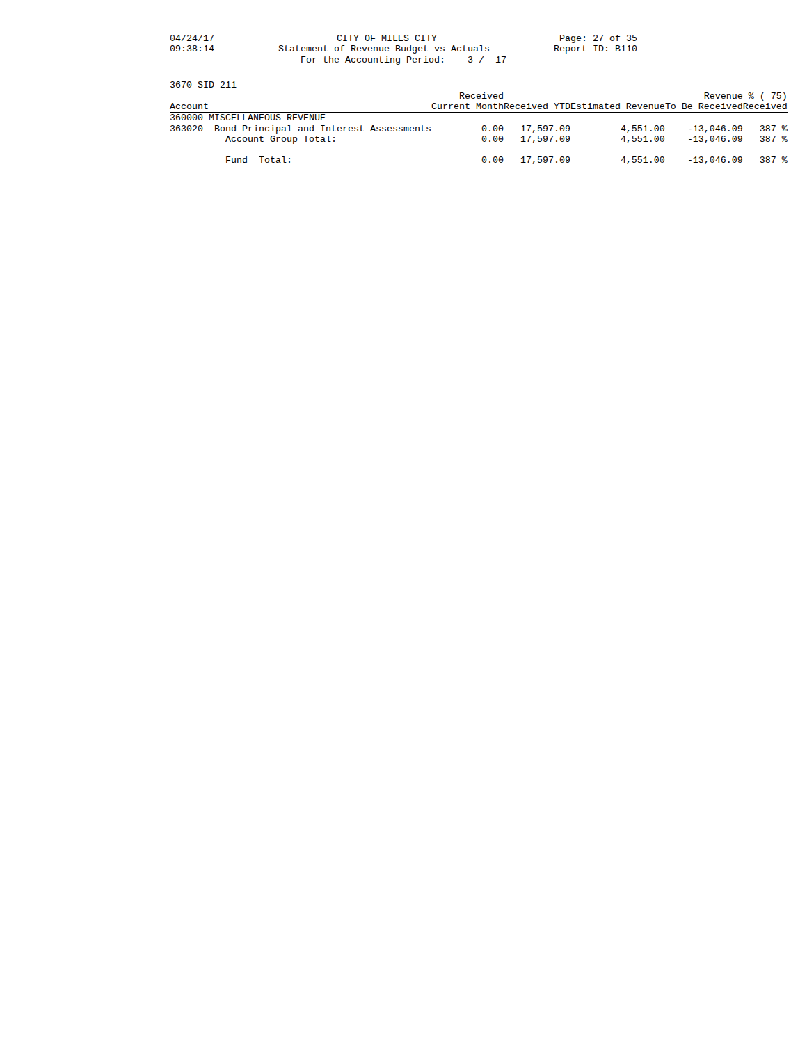04/24/17 CITY OF MILES CITY Page: 27 of 35
09:38:14 Statement of Revenue Budget vs Actuals Report ID: B110
For the Accounting Period: 3 / 17
3670 SID 211
Revenue budget versus actuals for fund 3670 SID 211
| | Received | | | Revenue | % ( 75) |
| --- | --- | --- | --- | --- | --- |
| Account | Current Month | Received YTD | Estimated Revenue | To Be Received | Received |
| 360000 MISCELLANEOUS REVENUE |
| 363020 Bond Principal and Interest Assessments | 0.00 | 17,597.09 | 4,551.00 | -13,046.09 | 387 % |
| Account Group Total: | 0.00 | 17,597.09 | 4,551.00 | -13,046.09 | 387 % |
| Fund Total: | 0.00 | 17,597.09 | 4,551.00 | -13,046.09 | 387 % |